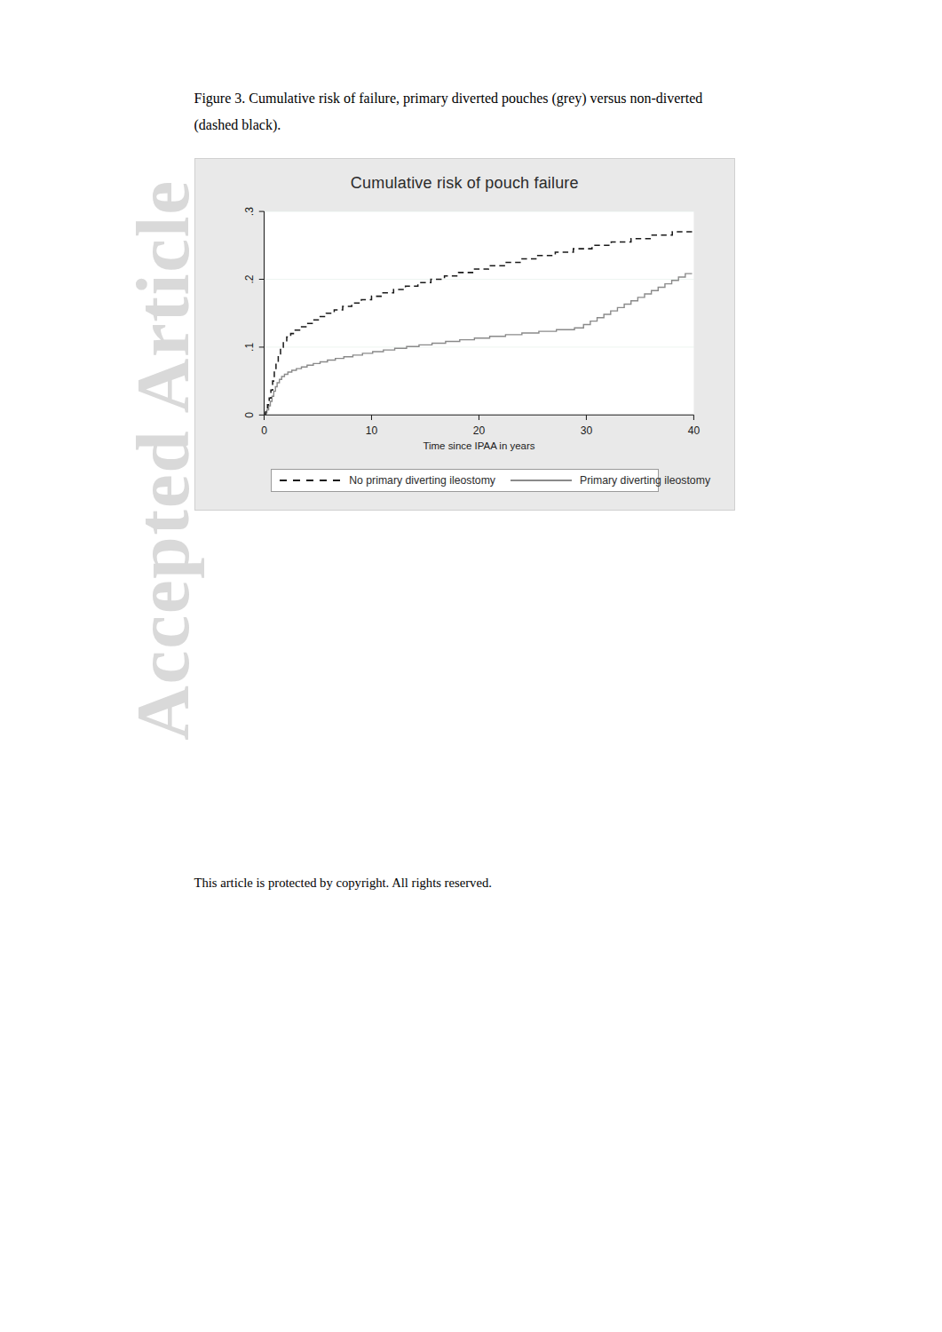Accepted Article
Figure 3. Cumulative risk of failure, primary diverted pouches (grey) versus non-diverted (dashed black).
Cumulative risk of pouch failure
.3 .2 .1 0 0 10 20 30 40 Time since IPAA in years
No primary diverting ileostomy
Primary diverting ileostomy
This article is protected by copyright. All rights reserved.